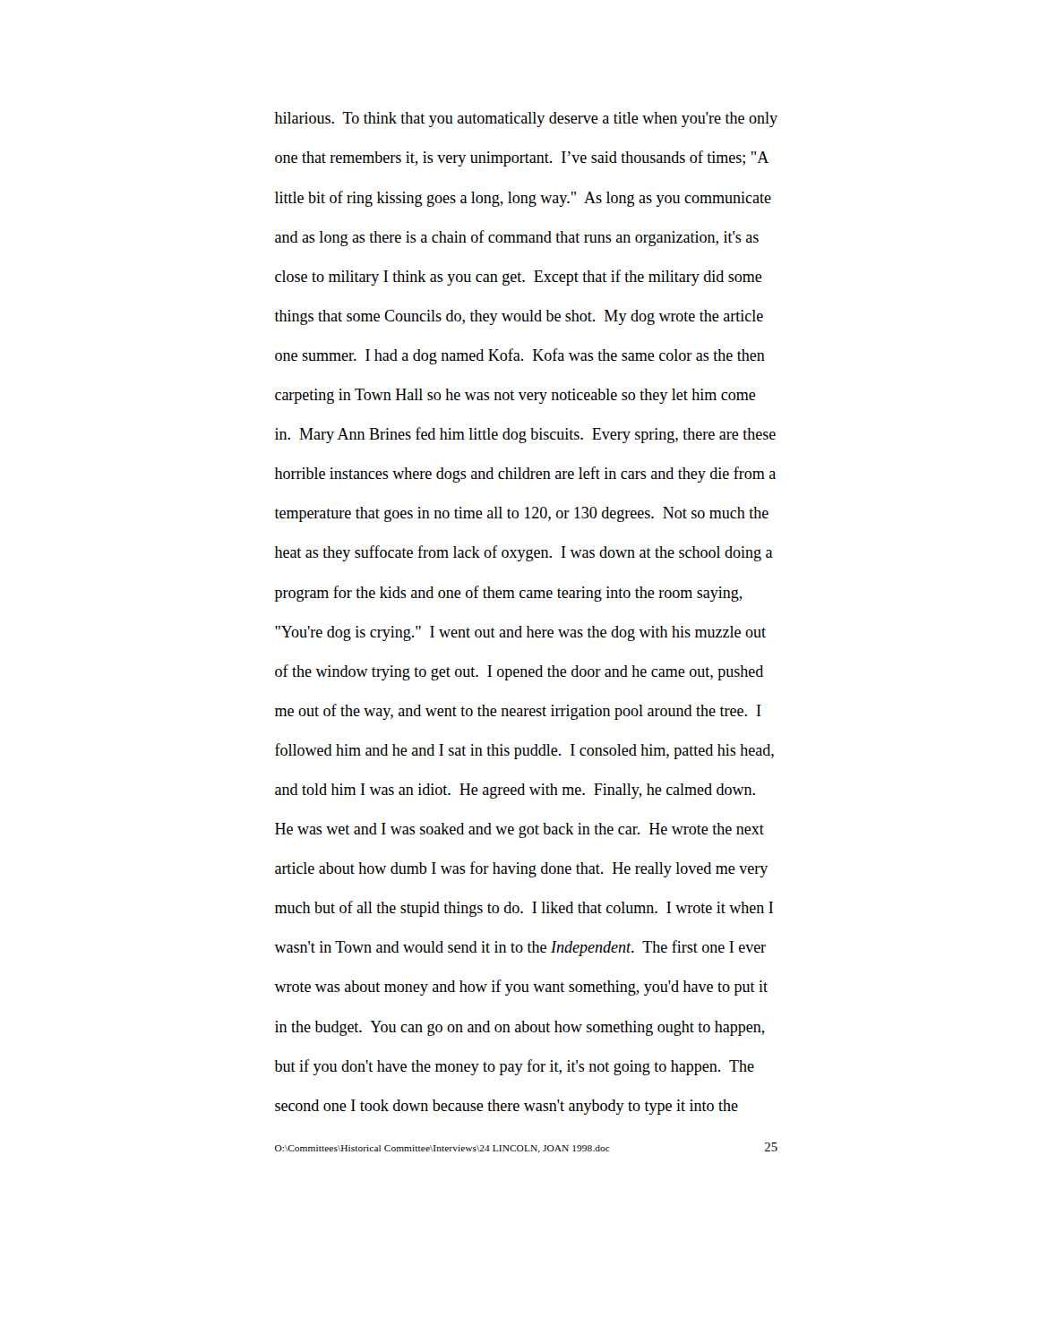hilarious. To think that you automatically deserve a title when you're the only one that remembers it, is very unimportant. I’ve said thousands of times; "A little bit of ring kissing goes a long, long way." As long as you communicate and as long as there is a chain of command that runs an organization, it's as close to military I think as you can get. Except that if the military did some things that some Councils do, they would be shot. My dog wrote the article one summer. I had a dog named Kofa. Kofa was the same color as the then carpeting in Town Hall so he was not very noticeable so they let him come in. Mary Ann Brines fed him little dog biscuits. Every spring, there are these horrible instances where dogs and children are left in cars and they die from a temperature that goes in no time all to 120, or 130 degrees. Not so much the heat as they suffocate from lack of oxygen. I was down at the school doing a program for the kids and one of them came tearing into the room saying, "You're dog is crying." I went out and here was the dog with his muzzle out of the window trying to get out. I opened the door and he came out, pushed me out of the way, and went to the nearest irrigation pool around the tree. I followed him and he and I sat in this puddle. I consoled him, patted his head, and told him I was an idiot. He agreed with me. Finally, he calmed down. He was wet and I was soaked and we got back in the car. He wrote the next article about how dumb I was for having done that. He really loved me very much but of all the stupid things to do. I liked that column. I wrote it when I wasn't in Town and would send it in to the Independent. The first one I ever wrote was about money and how if you want something, you'd have to put it in the budget. You can go on and on about how something ought to happen, but if you don't have the money to pay for it, it's not going to happen. The second one I took down because there wasn't anybody to type it into the
O:\Committees\Historical Committee\Interviews\24 LINCOLN, JOAN 1998.doc 25